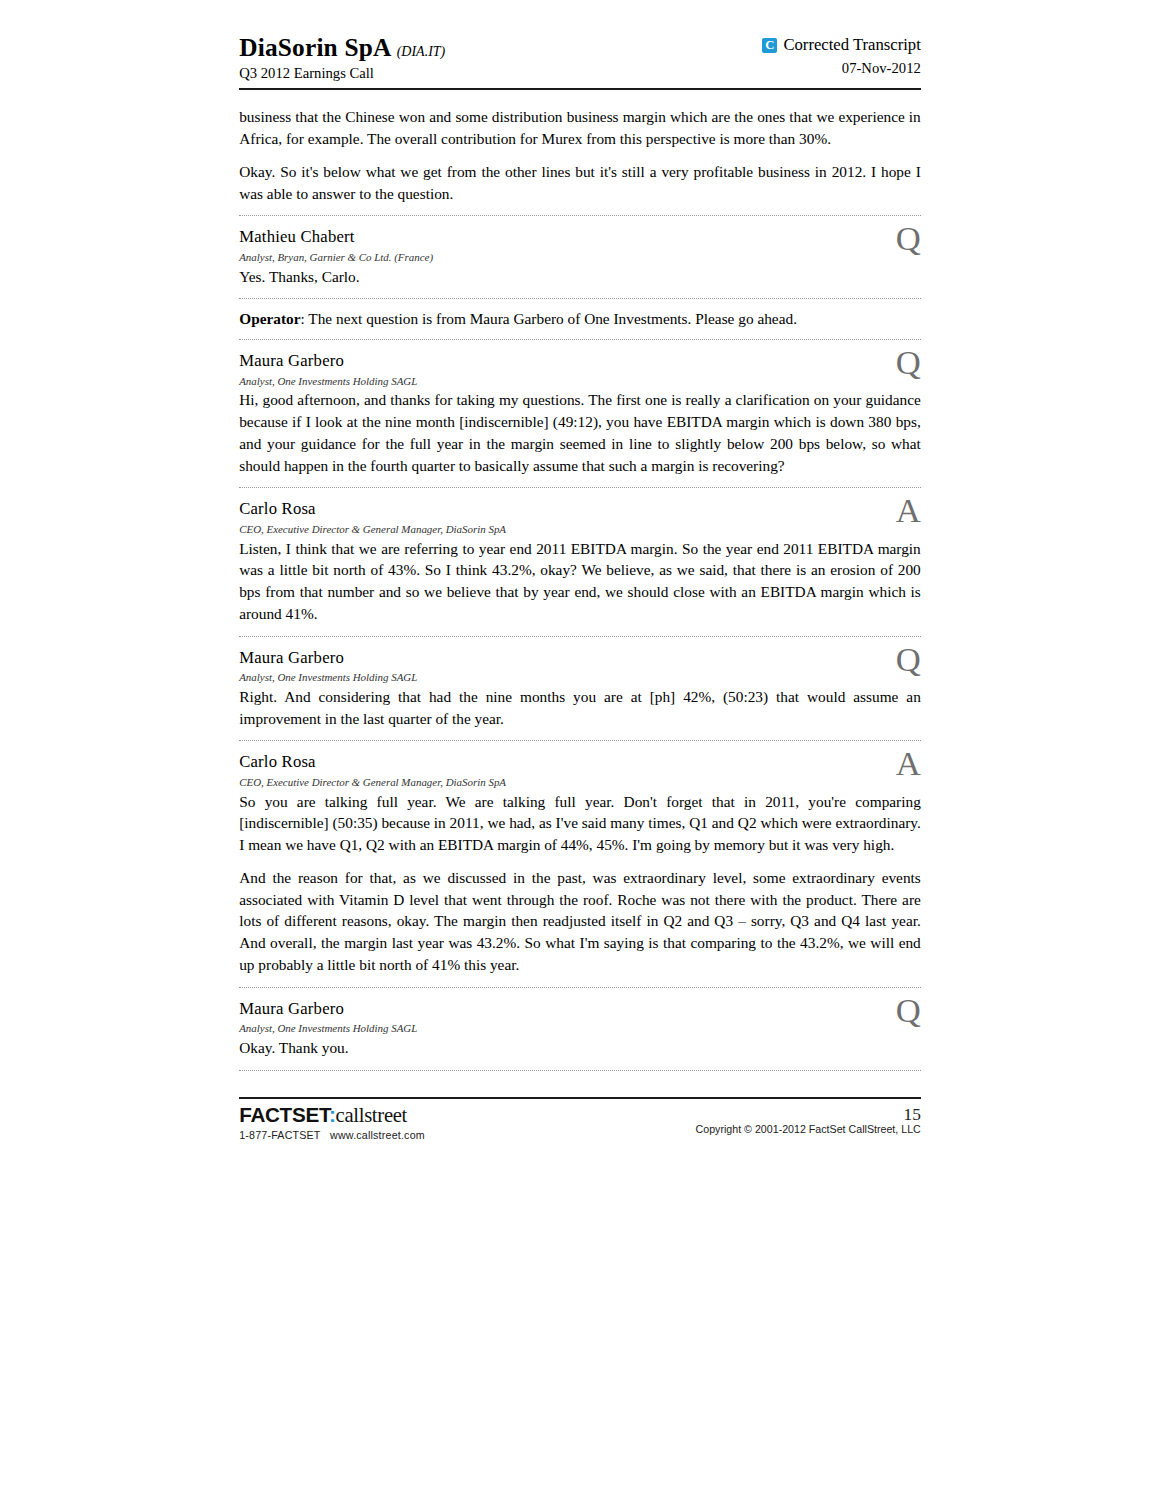CCorrected Transcript
07-Nov-2012
DiaSorin SpA (DIA.IT)
Q3 2012 Earnings Call
business that the Chinese won and some distribution business margin which are the ones that we experience in Africa, for example. The overall contribution for Murex from this perspective is more than 30%.
Okay. So it's below what we get from the other lines but it's still a very profitable business in 2012. I hope I was able to answer to the question.
Q
Mathieu Chabert
Analyst, Bryan, Garnier & Co Ltd. (France)
Yes. Thanks, Carlo.
Operator: The next question is from Maura Garbero of One Investments. Please go ahead.
Q
Maura Garbero
Analyst, One Investments Holding SAGL
Hi, good afternoon, and thanks for taking my questions. The first one is really a clarification on your guidance because if I look at the nine month [indiscernible] (49:12), you have EBITDA margin which is down 380 bps, and your guidance for the full year in the margin seemed in line to slightly below 200 bps below, so what should happen in the fourth quarter to basically assume that such a margin is recovering?
A
Carlo Rosa
CEO, Executive Director & General Manager, DiaSorin SpA
Listen, I think that we are referring to year end 2011 EBITDA margin. So the year end 2011 EBITDA margin was a little bit north of 43%. So I think 43.2%, okay? We believe, as we said, that there is an erosion of 200 bps from that number and so we believe that by year end, we should close with an EBITDA margin which is around 41%.
Q
Maura Garbero
Analyst, One Investments Holding SAGL
Right. And considering that had the nine months you are at [ph] 42%, (50:23) that would assume an improvement in the last quarter of the year.
A
Carlo Rosa
CEO, Executive Director & General Manager, DiaSorin SpA
So you are talking full year. We are talking full year. Don't forget that in 2011, you're comparing [indiscernible] (50:35) because in 2011, we had, as I've said many times, Q1 and Q2 which were extraordinary. I mean we have Q1, Q2 with an EBITDA margin of 44%, 45%. I'm going by memory but it was very high.
And the reason for that, as we discussed in the past, was extraordinary level, some extraordinary events associated with Vitamin D level that went through the roof. Roche was not there with the product. There are lots of different reasons, okay. The margin then readjusted itself in Q2 and Q3 – sorry, Q3 and Q4 last year. And overall, the margin last year was 43.2%. So what I'm saying is that comparing to the 43.2%, we will end up probably a little bit north of 41% this year.
Q
Maura Garbero
Analyst, One Investments Holding SAGL
Okay. Thank you.
15
FACTSET: callstreet
1-877-FACTSET www.callstreet.com
Copyright © 2001-2012 FactSet CallStreet, LLC